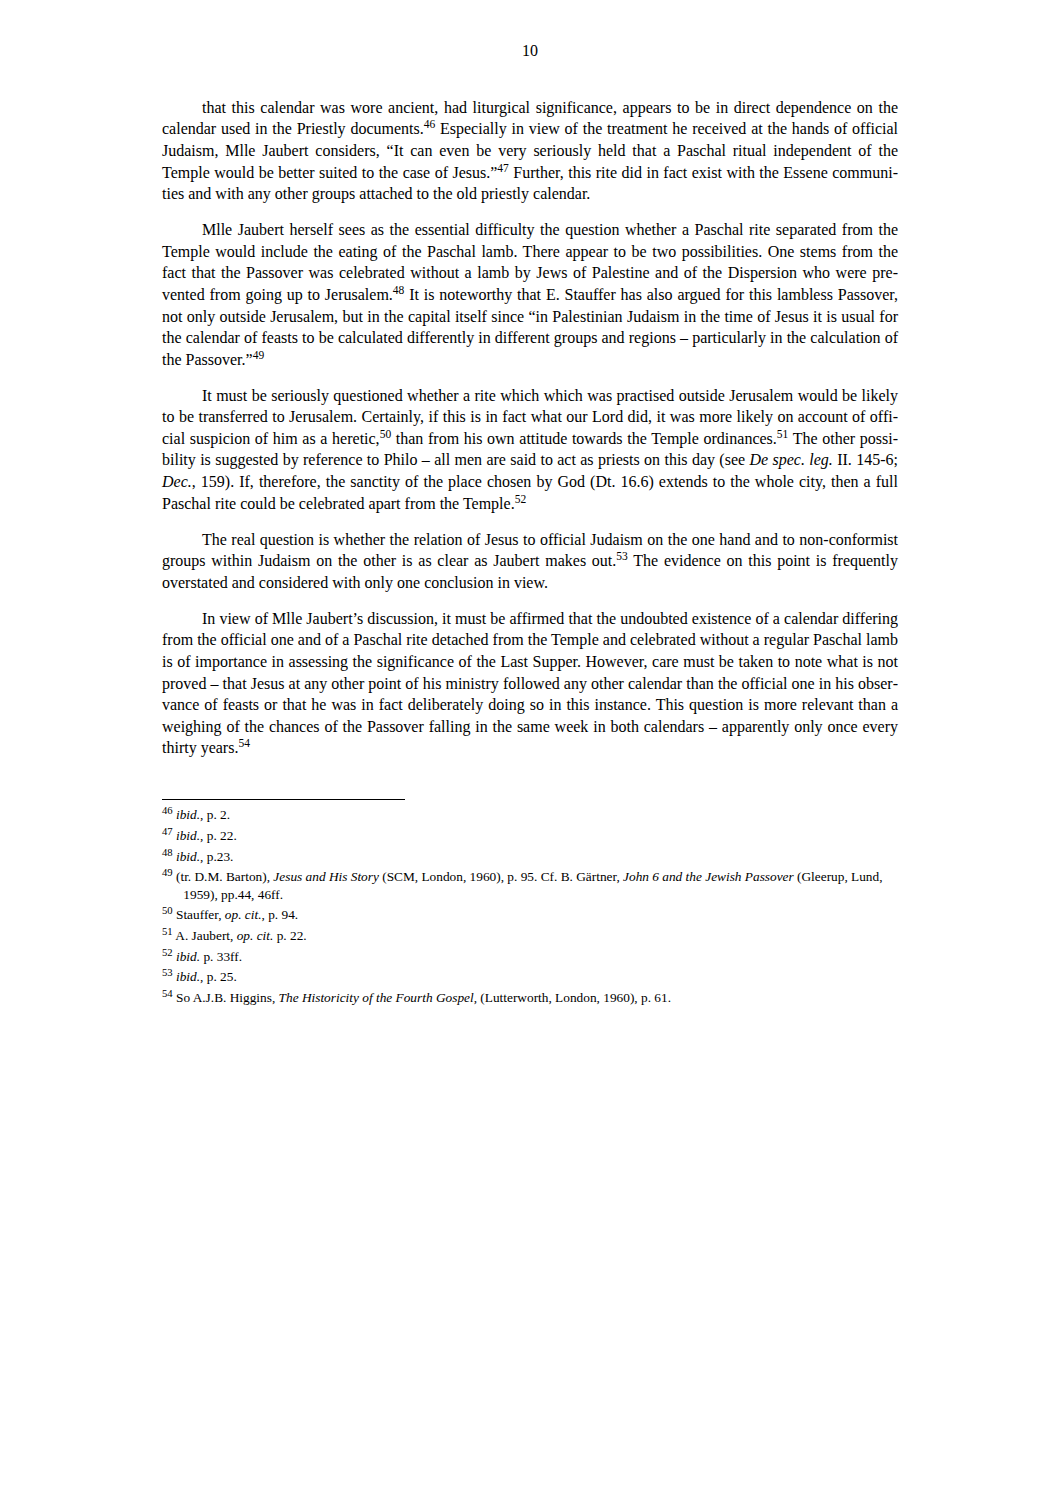10
that this calendar was wore ancient, had liturgical significance, appears to be in direct dependence on the calendar used in the Priestly documents.46 Especially in view of the treatment he received at the hands of official Judaism, Mlle Jaubert considers, “It can even be very seriously held that a Paschal ritual independent of the Temple would be better suited to the case of Jesus.”47 Further, this rite did in fact exist with the Essene communities and with any other groups attached to the old priestly calendar.
Mlle Jaubert herself sees as the essential difficulty the question whether a Paschal rite separated from the Temple would include the eating of the Paschal lamb. There appear to be two possibilities. One stems from the fact that the Passover was celebrated without a lamb by Jews of Palestine and of the Dispersion who were prevented from going up to Jerusalem.48 It is noteworthy that E. Stauffer has also argued for this lambless Passover, not only outside Jerusalem, but in the capital itself since “in Palestinian Judaism in the time of Jesus it is usual for the calendar of feasts to be calculated differently in different groups and regions – particularly in the calculation of the Passover.”49
It must be seriously questioned whether a rite which which was practised outside Jerusalem would be likely to be transferred to Jerusalem. Certainly, if this is in fact what our Lord did, it was more likely on account of official suspicion of him as a heretic,50 than from his own attitude towards the Temple ordinances.51 The other possibility is suggested by reference to Philo – all men are said to act as priests on this day (see De spec. leg. II. 145-6; Dec., 159). If, therefore, the sanctity of the place chosen by God (Dt. 16.6) extends to the whole city, then a full Paschal rite could be celebrated apart from the Temple.52
The real question is whether the relation of Jesus to official Judaism on the one hand and to non-conformist groups within Judaism on the other is as clear as Jaubert makes out.53 The evidence on this point is frequently overstated and considered with only one conclusion in view.
In view of Mlle Jaubert’s discussion, it must be affirmed that the undoubted existence of a calendar differing from the official one and of a Paschal rite detached from the Temple and celebrated without a regular Paschal lamb is of importance in assessing the significance of the Last Supper. However, care must be taken to note what is not proved – that Jesus at any other point of his ministry followed any other calendar than the official one in his observance of feasts or that he was in fact deliberately doing so in this instance. This question is more relevant than a weighing of the chances of the Passover falling in the same week in both calendars – apparently only once every thirty years.54
46 ibid., p. 2.
47 ibid., p. 22.
48 ibid., p.23.
49 (tr. D.M. Barton), Jesus and His Story (SCM, London, 1960), p. 95. Cf. B. Gärtner, John 6 and the Jewish Passover (Gleerup, Lund, 1959), pp.44, 46ff.
50 Stauffer, op. cit., p. 94.
51 A. Jaubert, op. cit. p. 22.
52 ibid. p. 33ff.
53 ibid., p. 25.
54 So A.J.B. Higgins, The Historicity of the Fourth Gospel, (Lutterworth, London, 1960), p. 61.